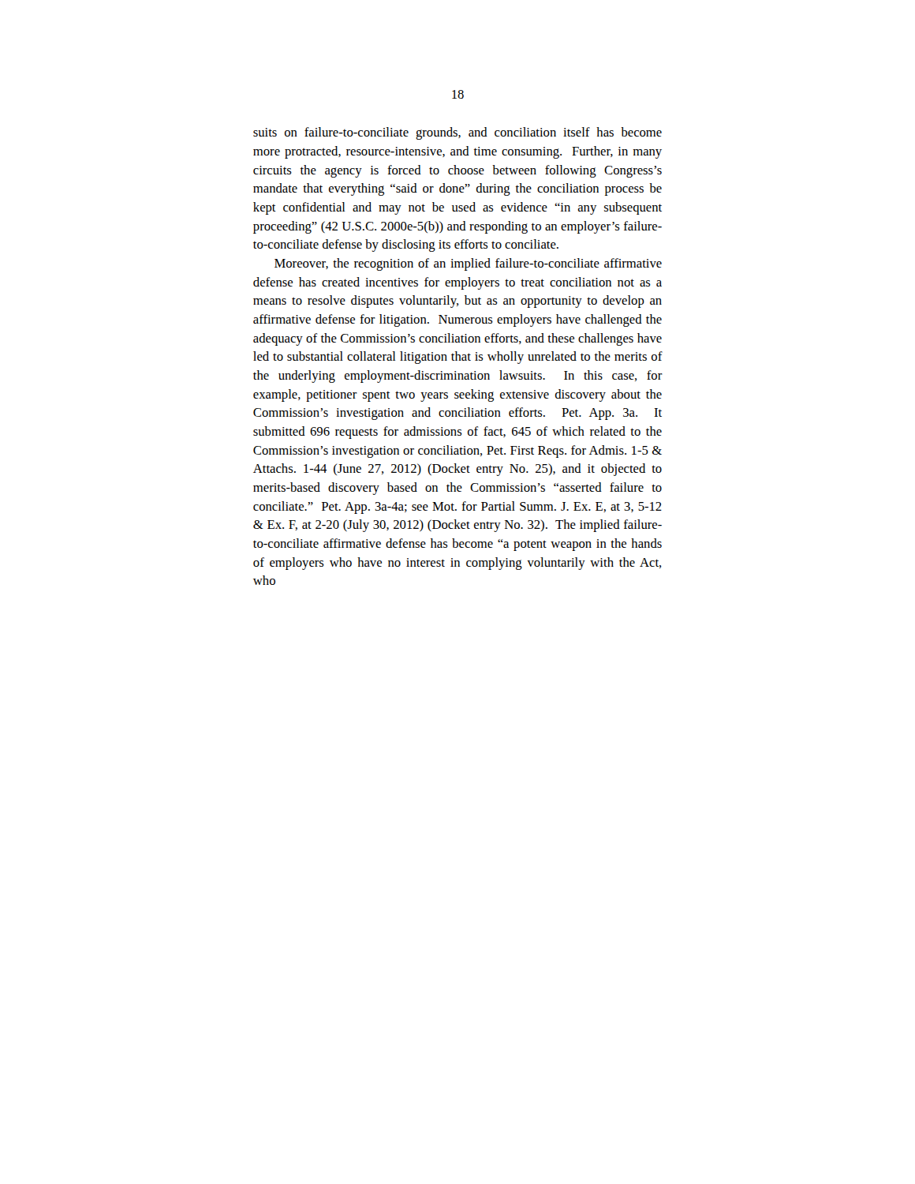18
suits on failure-to-conciliate grounds, and conciliation itself has become more protracted, resource-intensive, and time consuming. Further, in many circuits the agency is forced to choose between following Con­gress’s mandate that everything “said or done” during the conciliation process be kept confidential and may not be used as evidence “in any subsequent proceed­ing” (42 U.S.C. 2000e-5(b)) and responding to an em­ployer’s failure-to-conciliate defense by disclosing its efforts to conciliate.
Moreover, the recognition of an implied failure-to-conciliate affirmative defense has created incentives for employers to treat conciliation not as a means to resolve disputes voluntarily, but as an opportunity to develop an affirmative defense for litigation. Numer­ous employers have challenged the adequacy of the Commission’s conciliation efforts, and these challeng­es have led to substantial collateral litigation that is wholly unrelated to the merits of the underlying em­ployment-discrimination lawsuits. In this case, for example, petitioner spent two years seeking extensive discovery about the Commission’s investigation and conciliation efforts. Pet. App. 3a. It submitted 696 requests for admissions of fact, 645 of which related to the Commission’s investigation or conciliation, Pet. First Reqs. for Admis. 1-5 & Attachs. 1-44 (June 27, 2012) (Docket entry No. 25), and it objected to merits-based discovery based on the Commission’s “asserted failure to conciliate.” Pet. App. 3a-4a; see Mot. for Partial Summ. J. Ex. E, at 3, 5-12 & Ex. F, at 2-20 (July 30, 2012) (Docket entry No. 32). The implied failure-to-conciliate affirmative defense has become “a potent weapon in the hands of employers who have no interest in complying voluntarily with the Act, who